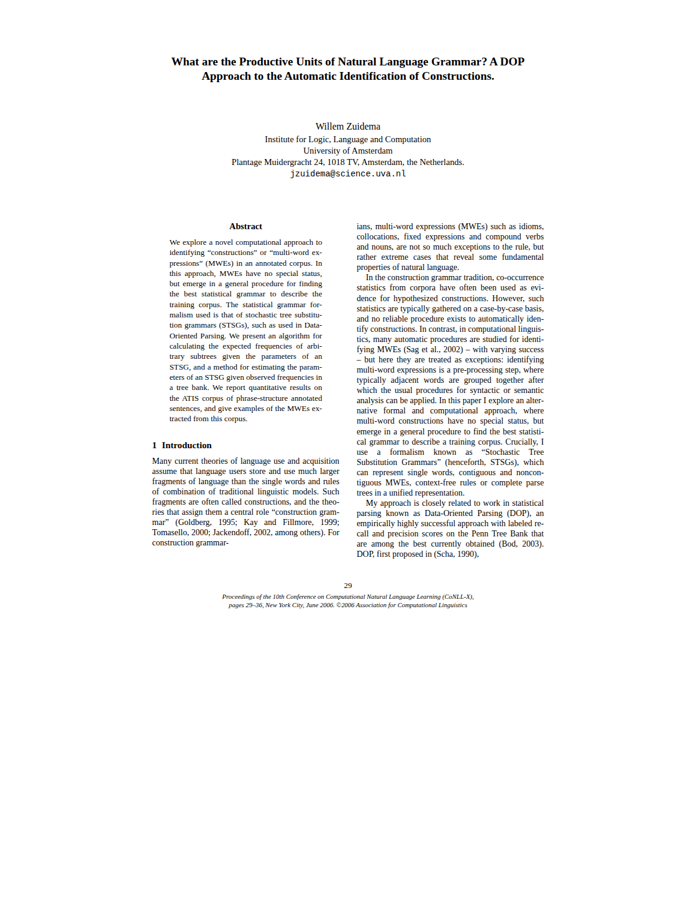What are the Productive Units of Natural Language Grammar? A DOP
Approach to the Automatic Identification of Constructions.
Willem Zuidema
Institute for Logic, Language and Computation
University of Amsterdam
Plantage Muidergracht 24, 1018 TV, Amsterdam, the Netherlands.
jzuidema@science.uva.nl
Abstract
We explore a novel computational approach to identifying “constructions” or “multi-word expressions” (MWEs) in an annotated corpus. In this approach, MWEs have no special status, but emerge in a general procedure for finding the best statistical grammar to describe the training corpus. The statistical grammar formalism used is that of stochastic tree substitution grammars (STSGs), such as used in Data-Oriented Parsing. We present an algorithm for calculating the expected frequencies of arbitrary subtrees given the parameters of an STSG, and a method for estimating the parameters of an STSG given observed frequencies in a tree bank. We report quantitative results on the ATIS corpus of phrase-structure annotated sentences, and give examples of the MWEs extracted from this corpus.
1 Introduction
Many current theories of language use and acquisition assume that language users store and use much larger fragments of language than the single words and rules of combination of traditional linguistic models. Such fragments are often called constructions, and the theories that assign them a central role “construction grammar” (Goldberg, 1995; Kay and Fillmore, 1999; Tomasello, 2000; Jackendoff, 2002, among others). For construction grammar-
ians, multi-word expressions (MWEs) such as idioms, collocations, fixed expressions and compound verbs and nouns, are not so much exceptions to the rule, but rather extreme cases that reveal some fundamental properties of natural language.
In the construction grammar tradition, co-occurrence statistics from corpora have often been used as evidence for hypothesized constructions. However, such statistics are typically gathered on a case-by-case basis, and no reliable procedure exists to automatically identify constructions. In contrast, in computational linguistics, many automatic procedures are studied for identifying MWEs (Sag et al., 2002) – with varying success – but here they are treated as exceptions: identifying multi-word expressions is a pre-processing step, where typically adjacent words are grouped together after which the usual procedures for syntactic or semantic analysis can be applied. In this paper I explore an alternative formal and computational approach, where multi-word constructions have no special status, but emerge in a general procedure to find the best statistical grammar to describe a training corpus. Crucially, I use a formalism known as “Stochastic Tree Substitution Grammars” (henceforth, STSGs), which can represent single words, contiguous and noncontiguous MWEs, context-free rules or complete parse trees in a unified representation.
My approach is closely related to work in statistical parsing known as Data-Oriented Parsing (DOP), an empirically highly successful approach with labeled recall and precision scores on the Penn Tree Bank that are among the best currently obtained (Bod, 2003). DOP, first proposed in (Scha, 1990),
29
Proceedings of the 10th Conference on Computational Natural Language Learning (CoNLL-X),
pages 29–36, New York City, June 2006. ©2006 Association for Computational Linguistics